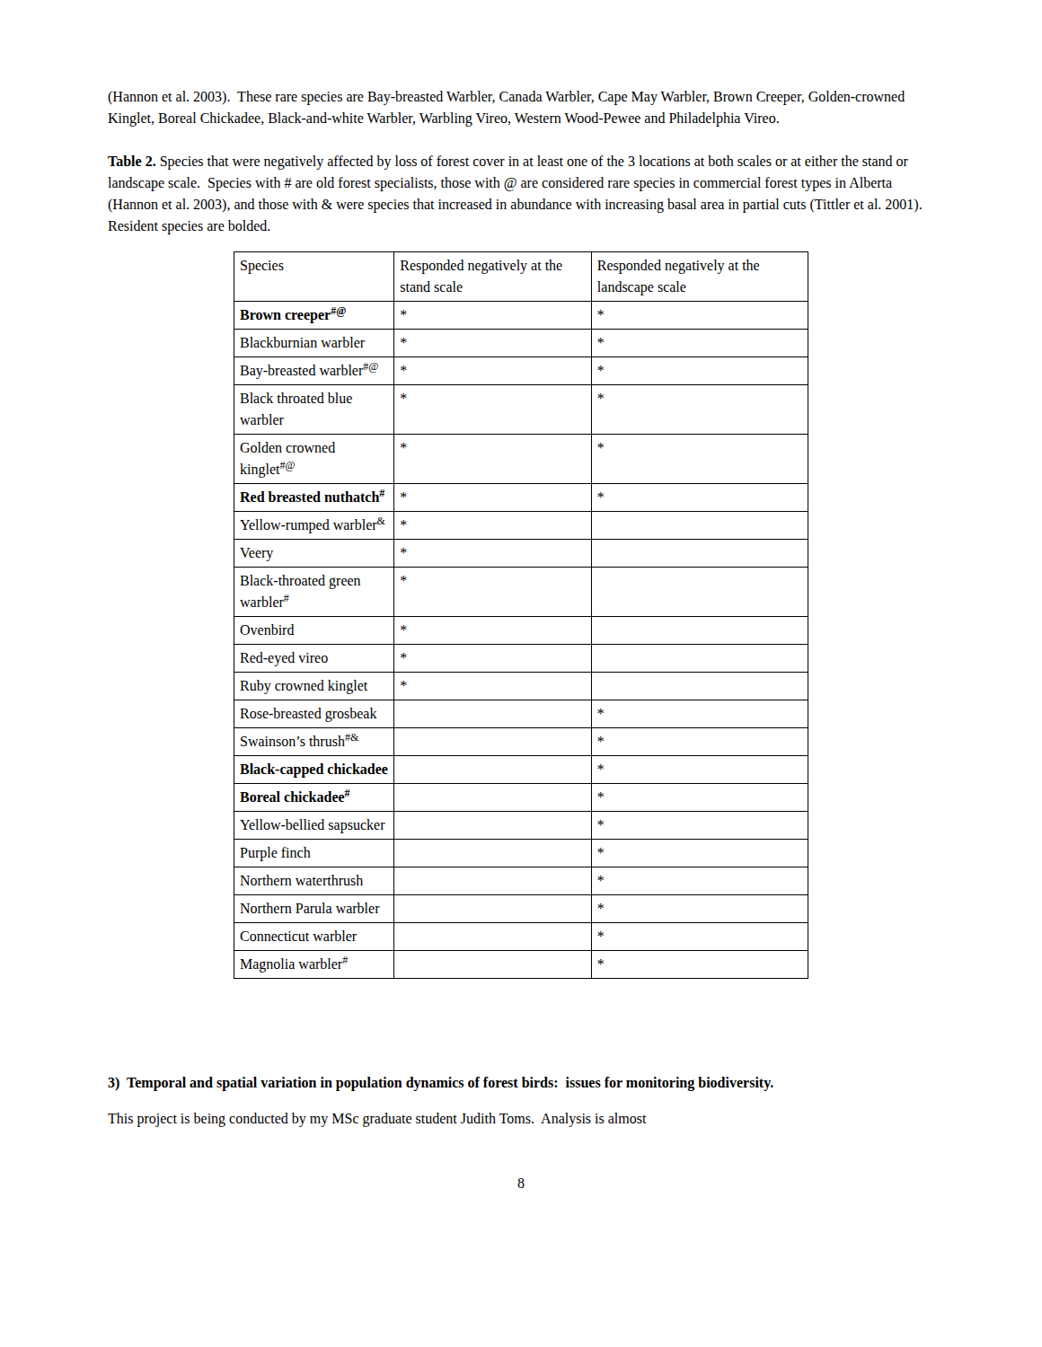(Hannon et al. 2003). These rare species are Bay-breasted Warbler, Canada Warbler, Cape May Warbler, Brown Creeper, Golden-crowned Kinglet, Boreal Chickadee, Black-and-white Warbler, Warbling Vireo, Western Wood-Pewee and Philadelphia Vireo.
Table 2. Species that were negatively affected by loss of forest cover in at least one of the 3 locations at both scales or at either the stand or landscape scale. Species with # are old forest specialists, those with @ are considered rare species in commercial forest types in Alberta (Hannon et al. 2003), and those with & were species that increased in abundance with increasing basal area in partial cuts (Tittler et al. 2001). Resident species are bolded.
| Species | Responded negatively at the stand scale | Responded negatively at the landscape scale |
| --- | --- | --- |
| Brown creeper #@ | * | * |
| Blackburnian warbler | * | * |
| Bay-breasted warbler #@ | * | * |
| Black throated blue warbler | * | * |
| Golden crowned kinglet #@ | * | * |
| Red breasted nuthatch # | * | * |
| Yellow-rumped warbler & | * | |
| Veery | * | |
| Black-throated green warbler # | * | |
| Ovenbird | * | |
| Red-eyed vireo | * | |
| Ruby crowned kinglet | * | |
| Rose-breasted grosbeak | | * |
| Swainson’s thrush #& | | * |
| Black-capped chickadee | | * |
| Boreal chickadee # | | * |
| Yellow-bellied sapsucker | | * |
| Purple finch | | * |
| Northern waterthrush | | * |
| Northern Parula warbler | | * |
| Connecticut warbler | | * |
| Magnolia warbler # | | * |
3) Temporal and spatial variation in population dynamics of forest birds: issues for monitoring biodiversity.
This project is being conducted by my MSc graduate student Judith Toms. Analysis is almost
8